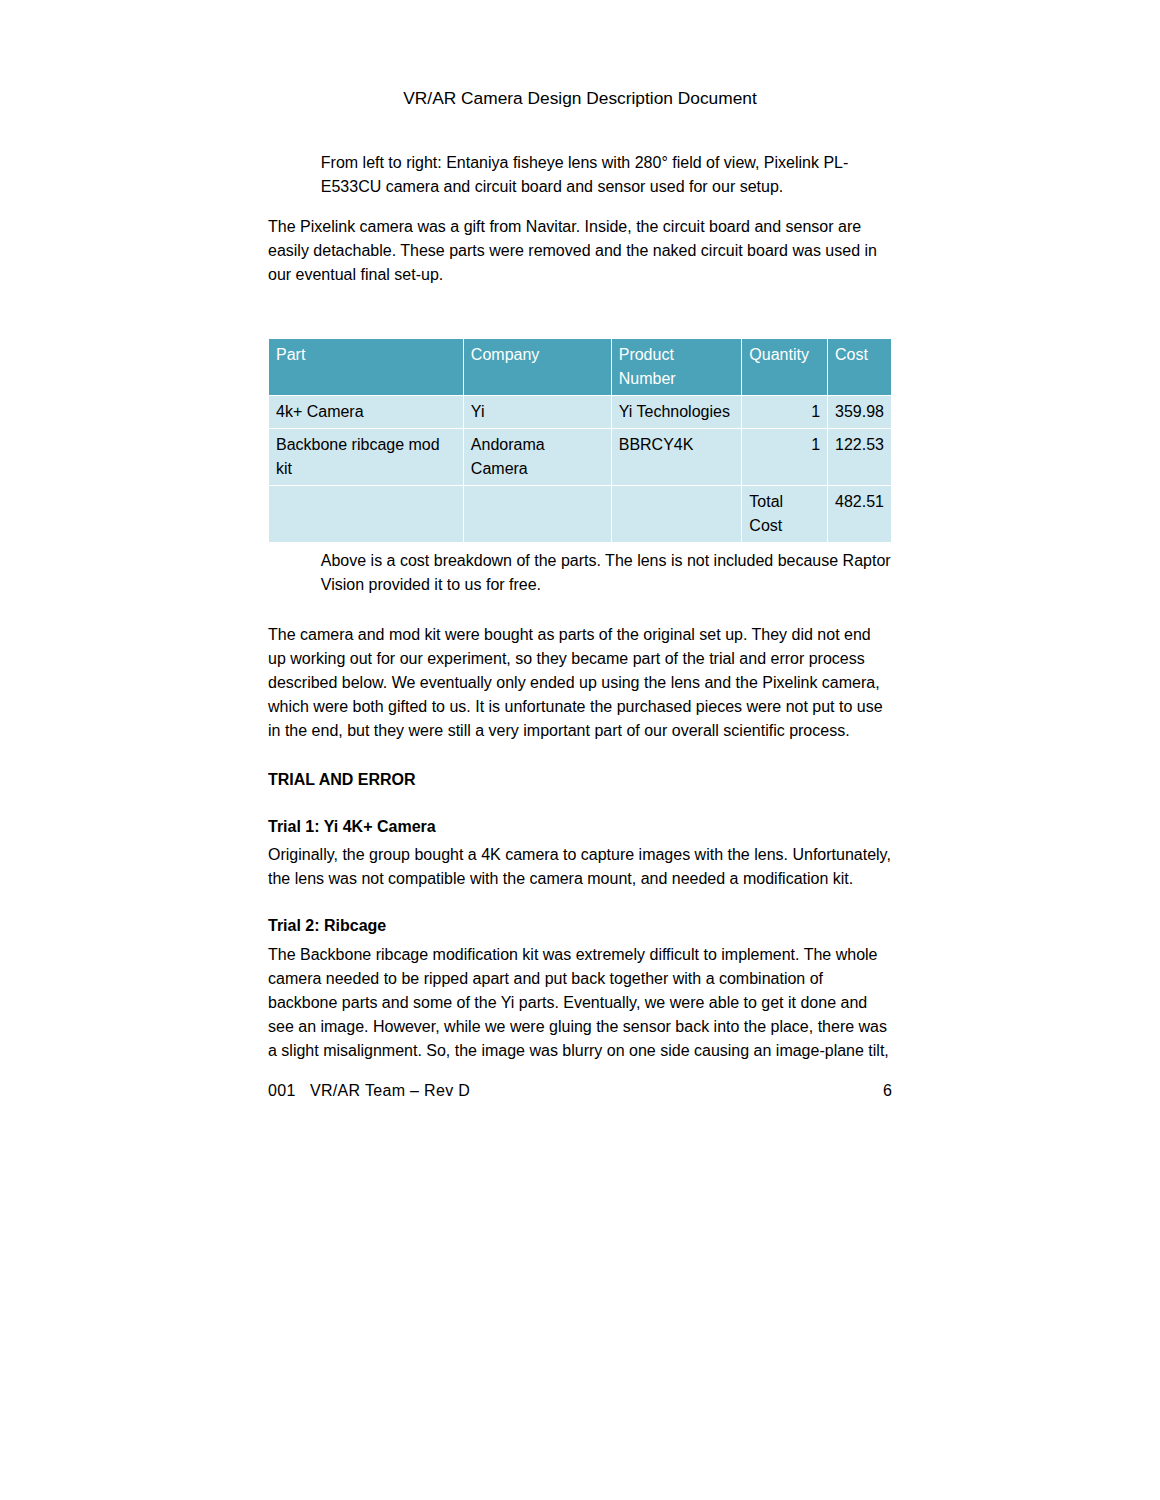VR/AR Camera Design Description Document
From left to right: Entaniya fisheye lens with 280° field of view, Pixelink PL-E533CU camera and circuit board and sensor used for our setup.
The Pixelink camera was a gift from Navitar. Inside, the circuit board and sensor are easily detachable. These parts were removed and the naked circuit board was used in our eventual final set-up.
| Part | Company | Product Number | Quantity | Cost |
| --- | --- | --- | --- | --- |
| 4k+ Camera | Yi | Yi Technologies | 1 | 359.98 |
| Backbone ribcage mod kit | Andorama Camera | BBRCY4K | 1 | 122.53 |
| | | | Total Cost | 482.51 |
Above is a cost breakdown of the parts. The lens is not included because Raptor Vision provided it to us for free.
The camera and mod kit were bought as parts of the original set up. They did not end up working out for our experiment, so they became part of the trial and error process described below. We eventually only ended up using the lens and the Pixelink camera, which were both gifted to us. It is unfortunate the purchased pieces were not put to use in the end, but they were still a very important part of our overall scientific process.
TRIAL AND ERROR
Trial 1: Yi 4K+ Camera
Originally, the group bought a 4K camera to capture images with the lens. Unfortunately, the lens was not compatible with the camera mount, and needed a modification kit.
Trial 2: Ribcage
The Backbone ribcage modification kit was extremely difficult to implement. The whole camera needed to be ripped apart and put back together with a combination of backbone parts and some of the Yi parts. Eventually, we were able to get it done and see an image. However, while we were gluing the sensor back into the place, there was a slight misalignment. So, the image was blurry on one side causing an image-plane tilt,
001 VR/AR Team – Rev D
6